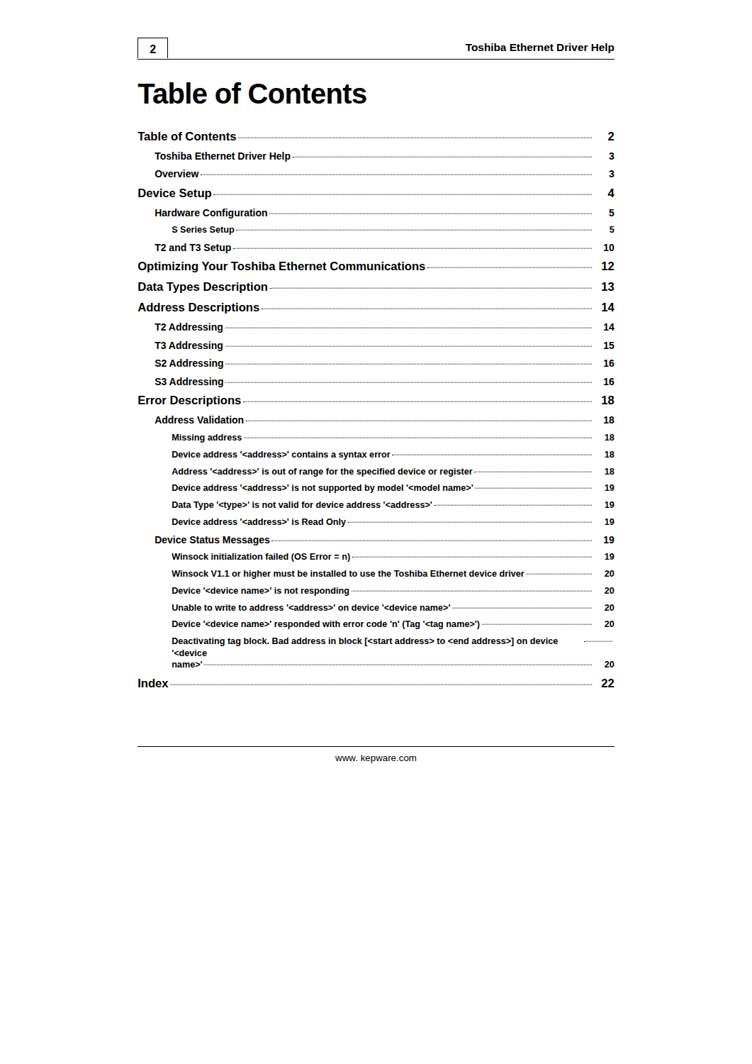2
Toshiba Ethernet Driver Help
Table of Contents
Table of Contents 2
Toshiba Ethernet Driver Help 3
Overview 3
Device Setup 4
Hardware Configuration 5
S Series Setup 5
T2 and T3 Setup 10
Optimizing Your Toshiba Ethernet Communications 12
Data Types Description 13
Address Descriptions 14
T2 Addressing 14
T3 Addressing 15
S2 Addressing 16
S3 Addressing 16
Error Descriptions 18
Address Validation 18
Missing address 18
Device address '<address>' contains a syntax error 18
Address '<address>' is out of range for the specified device or register 18
Device address '<address>' is not supported by model '<model name>' 19
Data Type '<type>' is not valid for device address '<address>' 19
Device address '<address>' is Read Only 19
Device Status Messages 19
Winsock initialization failed (OS Error = n) 19
Winsock V1.1 or higher must be installed to use the Toshiba Ethernet device driver 20
Device '<device name>' is not responding 20
Unable to write to address '<address>' on device '<device name>' 20
Device '<device name>' responded with error code 'n' (Tag '<tag name>') 20
Deactivating tag block. Bad address in block [<start address> to <end address>] on device '<device
name>' 20
Index 22
www. kepware.com